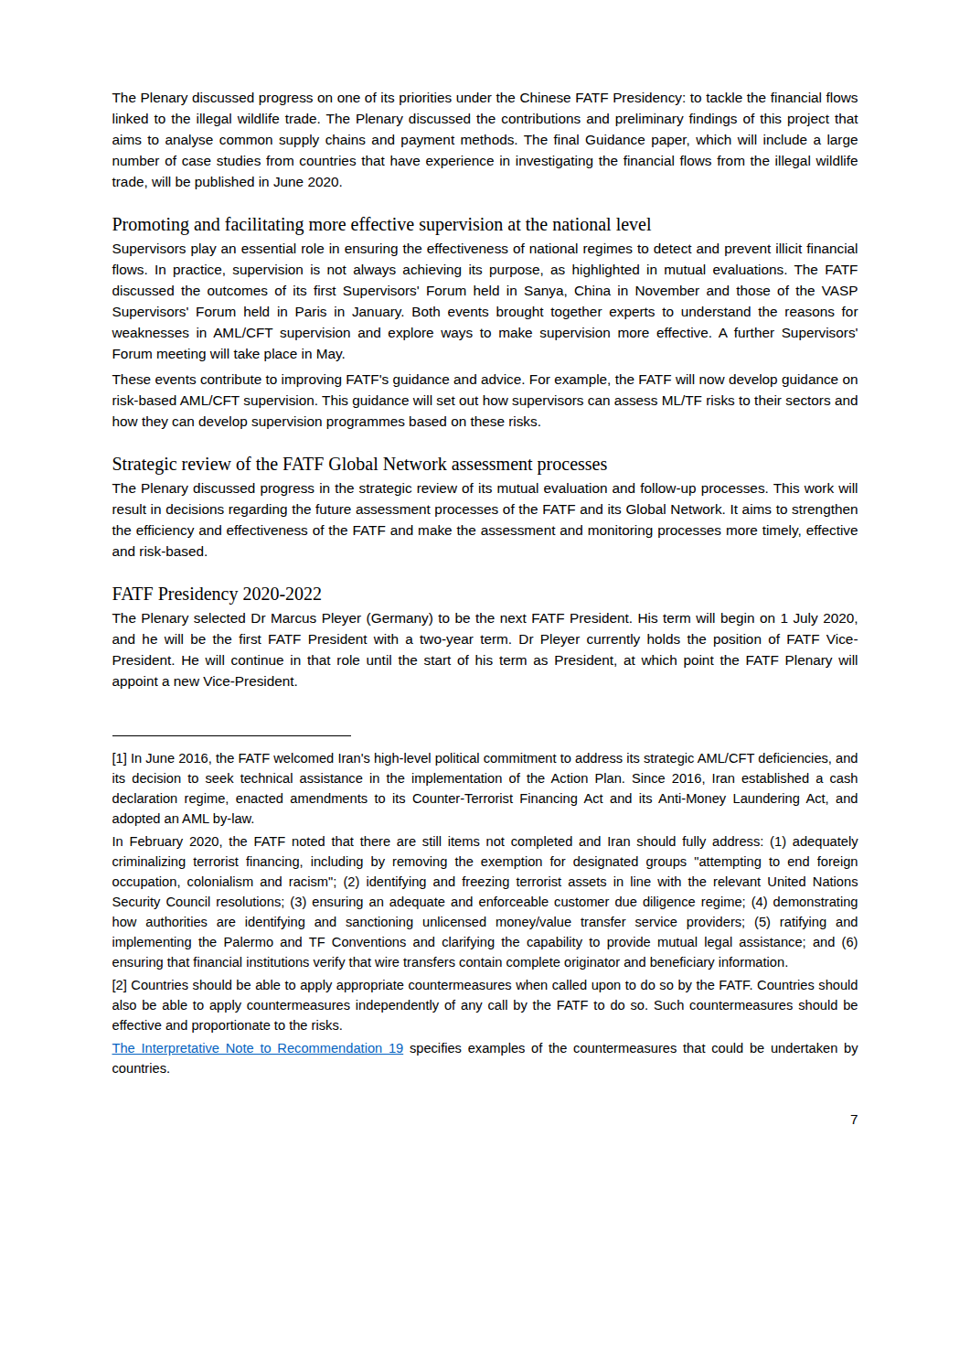The Plenary discussed progress on one of its priorities under the Chinese FATF Presidency: to tackle the financial flows linked to the illegal wildlife trade. The Plenary discussed the contributions and preliminary findings of this project that aims to analyse common supply chains and payment methods. The final Guidance paper, which will include a large number of case studies from countries that have experience in investigating the financial flows from the illegal wildlife trade, will be published in June 2020.
Promoting and facilitating more effective supervision at the national level
Supervisors play an essential role in ensuring the effectiveness of national regimes to detect and prevent illicit financial flows. In practice, supervision is not always achieving its purpose, as highlighted in mutual evaluations. The FATF discussed the outcomes of its first Supervisors' Forum held in Sanya, China in November and those of the VASP Supervisors' Forum held in Paris in January. Both events brought together experts to understand the reasons for weaknesses in AML/CFT supervision and explore ways to make supervision more effective. A further Supervisors' Forum meeting will take place in May.
These events contribute to improving FATF's guidance and advice. For example, the FATF will now develop guidance on risk-based AML/CFT supervision. This guidance will set out how supervisors can assess ML/TF risks to their sectors and how they can develop supervision programmes based on these risks.
Strategic review of the FATF Global Network assessment processes
The Plenary discussed progress in the strategic review of its mutual evaluation and follow-up processes. This work will result in decisions regarding the future assessment processes of the FATF and its Global Network. It aims to strengthen the efficiency and effectiveness of the FATF and make the assessment and monitoring processes more timely, effective and risk-based.
FATF Presidency 2020-2022
The Plenary selected Dr Marcus Pleyer (Germany) to be the next FATF President. His term will begin on 1 July 2020, and he will be the first FATF President with a two-year term. Dr Pleyer currently holds the position of FATF Vice-President. He will continue in that role until the start of his term as President, at which point the FATF Plenary will appoint a new Vice-President.
[1] In June 2016, the FATF welcomed Iran's high-level political commitment to address its strategic AML/CFT deficiencies, and its decision to seek technical assistance in the implementation of the Action Plan. Since 2016, Iran established a cash declaration regime, enacted amendments to its Counter-Terrorist Financing Act and its Anti-Money Laundering Act, and adopted an AML by-law.
In February 2020, the FATF noted that there are still items not completed and Iran should fully address: (1) adequately criminalizing terrorist financing, including by removing the exemption for designated groups "attempting to end foreign occupation, colonialism and racism"; (2) identifying and freezing terrorist assets in line with the relevant United Nations Security Council resolutions; (3) ensuring an adequate and enforceable customer due diligence regime; (4) demonstrating how authorities are identifying and sanctioning unlicensed money/value transfer service providers; (5) ratifying and implementing the Palermo and TF Conventions and clarifying the capability to provide mutual legal assistance; and (6) ensuring that financial institutions verify that wire transfers contain complete originator and beneficiary information.
[2] Countries should be able to apply appropriate countermeasures when called upon to do so by the FATF. Countries should also be able to apply countermeasures independently of any call by the FATF to do so. Such countermeasures should be effective and proportionate to the risks.
The Interpretative Note to Recommendation 19 specifies examples of the countermeasures that could be undertaken by countries.
7